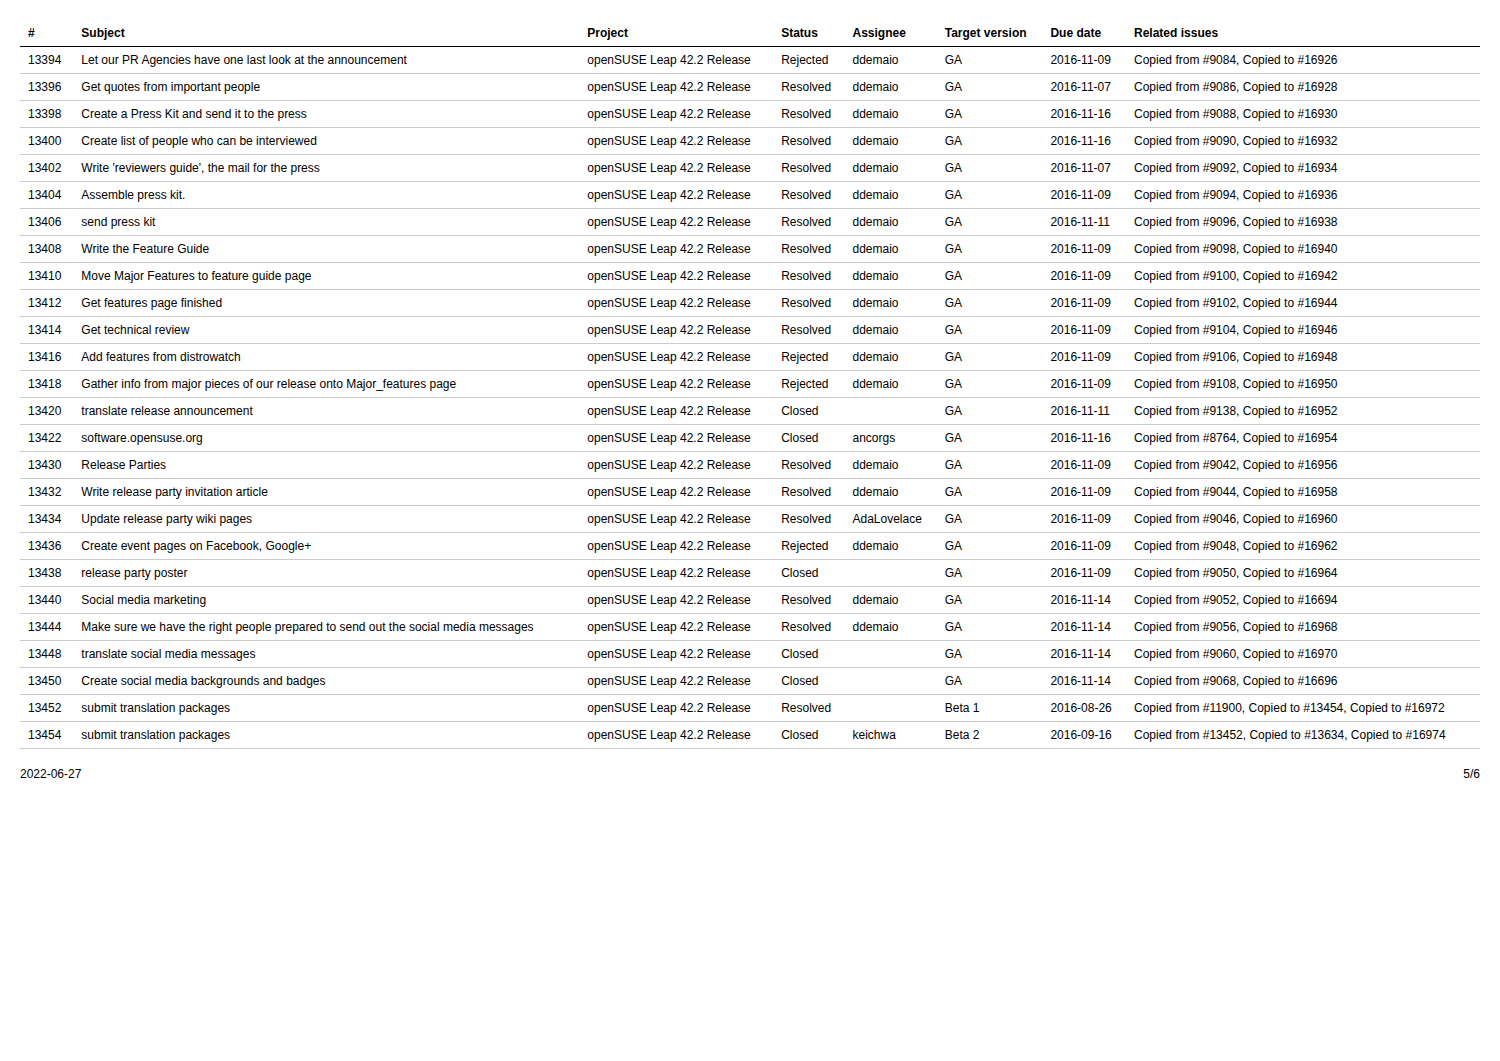| # | Subject | Project | Status | Assignee | Target version | Due date | Related issues |
| --- | --- | --- | --- | --- | --- | --- | --- |
| 13394 | Let our PR Agencies have one last look at the announcement | openSUSE Leap 42.2 Release | Rejected | ddemaio | GA | 2016-11-09 | Copied from #9084, Copied to #16926 |
| 13396 | Get quotes from important people | openSUSE Leap 42.2 Release | Resolved | ddemaio | GA | 2016-11-07 | Copied from #9086, Copied to #16928 |
| 13398 | Create a Press Kit and send it to the press | openSUSE Leap 42.2 Release | Resolved | ddemaio | GA | 2016-11-16 | Copied from #9088, Copied to #16930 |
| 13400 | Create list of people who can be interviewed | openSUSE Leap 42.2 Release | Resolved | ddemaio | GA | 2016-11-16 | Copied from #9090, Copied to #16932 |
| 13402 | Write 'reviewers guide', the mail for the press | openSUSE Leap 42.2 Release | Resolved | ddemaio | GA | 2016-11-07 | Copied from #9092, Copied to #16934 |
| 13404 | Assemble press kit. | openSUSE Leap 42.2 Release | Resolved | ddemaio | GA | 2016-11-09 | Copied from #9094, Copied to #16936 |
| 13406 | send press kit | openSUSE Leap 42.2 Release | Resolved | ddemaio | GA | 2016-11-11 | Copied from #9096, Copied to #16938 |
| 13408 | Write the Feature Guide | openSUSE Leap 42.2 Release | Resolved | ddemaio | GA | 2016-11-09 | Copied from #9098, Copied to #16940 |
| 13410 | Move Major Features to feature guide page | openSUSE Leap 42.2 Release | Resolved | ddemaio | GA | 2016-11-09 | Copied from #9100, Copied to #16942 |
| 13412 | Get features page finished | openSUSE Leap 42.2 Release | Resolved | ddemaio | GA | 2016-11-09 | Copied from #9102, Copied to #16944 |
| 13414 | Get technical review | openSUSE Leap 42.2 Release | Resolved | ddemaio | GA | 2016-11-09 | Copied from #9104, Copied to #16946 |
| 13416 | Add features from distrowatch | openSUSE Leap 42.2 Release | Rejected | ddemaio | GA | 2016-11-09 | Copied from #9106, Copied to #16948 |
| 13418 | Gather info from major pieces of our release onto Major_features page | openSUSE Leap 42.2 Release | Rejected | ddemaio | GA | 2016-11-09 | Copied from #9108, Copied to #16950 |
| 13420 | translate release announcement | openSUSE Leap 42.2 Release | Closed | | GA | 2016-11-11 | Copied from #9138, Copied to #16952 |
| 13422 | software.opensuse.org | openSUSE Leap 42.2 Release | Closed | ancorgs | GA | 2016-11-16 | Copied from #8764, Copied to #16954 |
| 13430 | Release Parties | openSUSE Leap 42.2 Release | Resolved | ddemaio | GA | 2016-11-09 | Copied from #9042, Copied to #16956 |
| 13432 | Write release party invitation article | openSUSE Leap 42.2 Release | Resolved | ddemaio | GA | 2016-11-09 | Copied from #9044, Copied to #16958 |
| 13434 | Update release party wiki pages | openSUSE Leap 42.2 Release | Resolved | AdaLovelace | GA | 2016-11-09 | Copied from #9046, Copied to #16960 |
| 13436 | Create event pages on Facebook, Google+ | openSUSE Leap 42.2 Release | Rejected | ddemaio | GA | 2016-11-09 | Copied from #9048, Copied to #16962 |
| 13438 | release party poster | openSUSE Leap 42.2 Release | Closed | | GA | 2016-11-09 | Copied from #9050, Copied to #16964 |
| 13440 | Social media marketing | openSUSE Leap 42.2 Release | Resolved | ddemaio | GA | 2016-11-14 | Copied from #9052, Copied to #16694 |
| 13444 | Make sure we have the right people prepared to send out the social media messages | openSUSE Leap 42.2 Release | Resolved | ddemaio | GA | 2016-11-14 | Copied from #9056, Copied to #16968 |
| 13448 | translate social media messages | openSUSE Leap 42.2 Release | Closed | | GA | 2016-11-14 | Copied from #9060, Copied to #16970 |
| 13450 | Create social media backgrounds and badges | openSUSE Leap 42.2 Release | Closed | | GA | 2016-11-14 | Copied from #9068, Copied to #16696 |
| 13452 | submit translation packages | openSUSE Leap 42.2 Release | Resolved | | Beta 1 | 2016-08-26 | Copied from #11900, Copied to #13454, Copied to #16972 |
| 13454 | submit translation packages | openSUSE Leap 42.2 Release | Closed | keichwa | Beta 2 | 2016-09-16 | Copied from #13452, Copied to #13634, Copied to #16974 |
2022-06-27 5/6